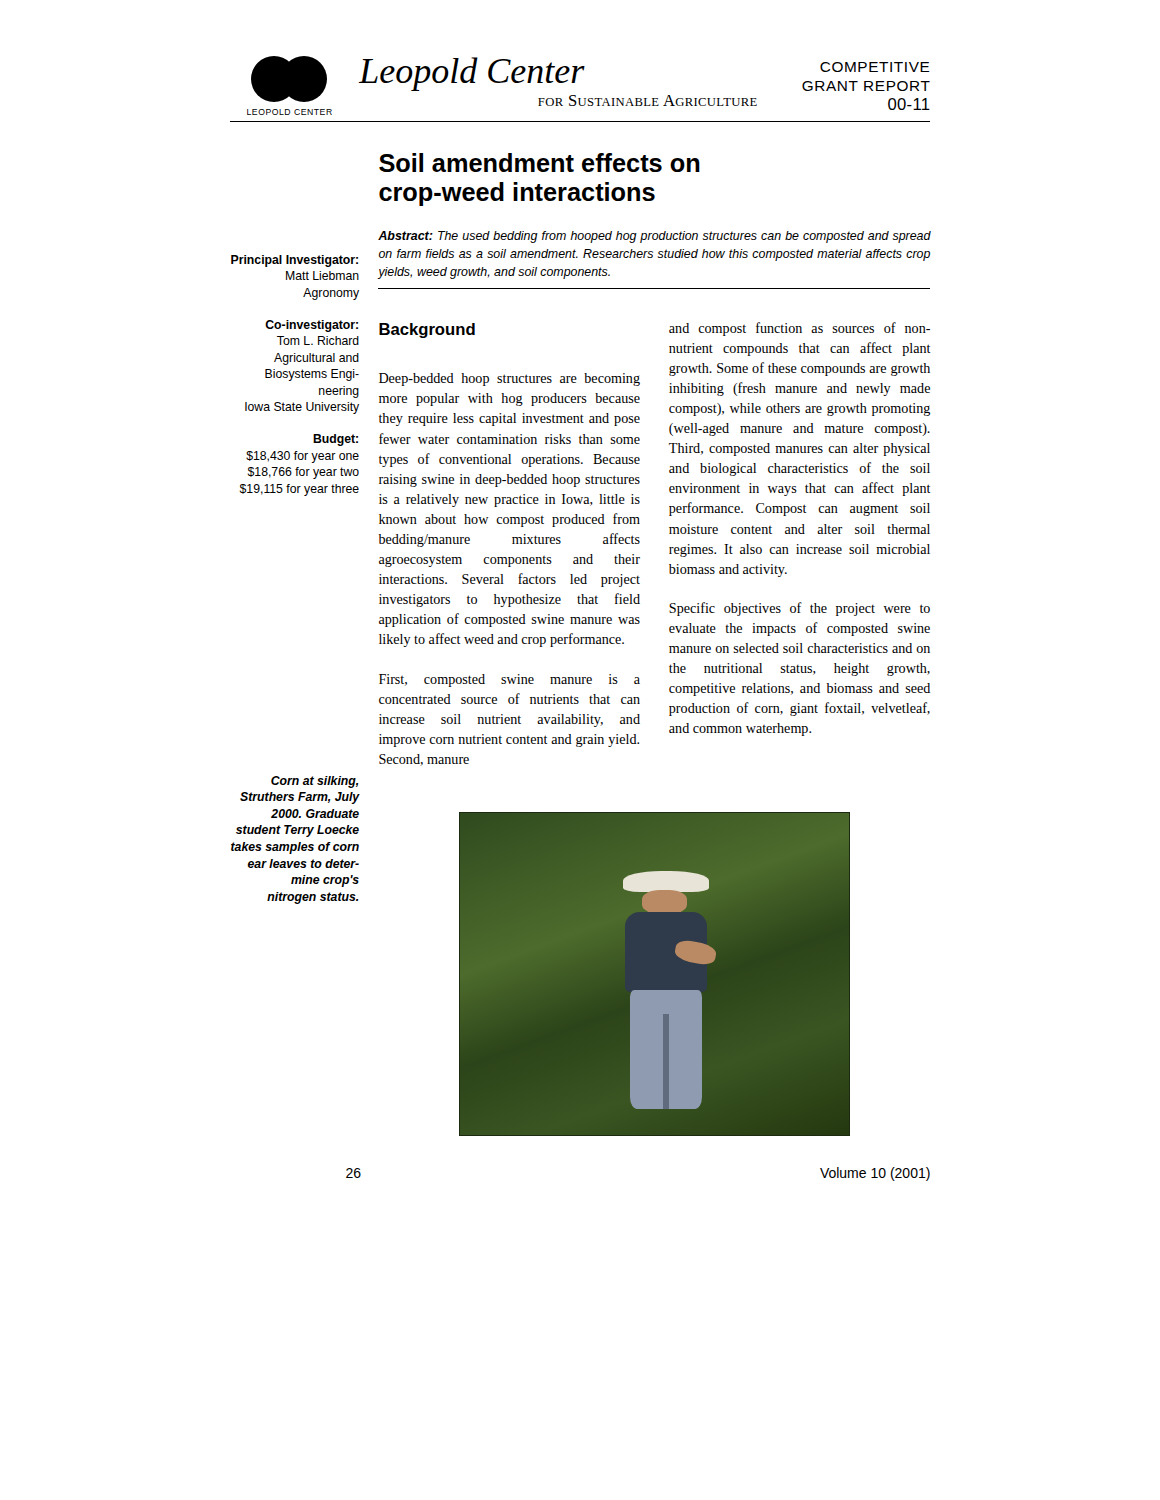LEOPOLD CENTER
Leopold Center
FOR SUSTAINABLE AGRICULTURE
COMPETITIVE
GRANT REPORT
00-11
Soil amendment effects on
crop-weed interactions
Abstract: The used bedding from hooped hog production structures can be composted and spread on farm fields as a soil amendment. Researchers studied how this composted material affects crop yields, weed growth, and soil components.
Principal Investigator:
Matt Liebman
Agronomy
Co-investigator:
Tom L. Richard
Agricultural and
Biosystems Engi-
neering
Iowa State University
Budget:
$18,430 for year one
$18,766 for year two
$19,115 for year three
Background
Deep-bedded hoop structures are becoming more popular with hog producers because they require less capital investment and pose fewer water contamination risks than some types of conventional operations. Because raising swine in deep-bedded hoop structures is a relatively new practice in Iowa, little is known about how compost produced from bedding/manure mixtures affects agroecosystem components and their interactions. Several factors led project investigators to hypothesize that field application of composted swine manure was likely to affect weed and crop performance.
First, composted swine manure is a concentrated source of nutrients that can increase soil nutrient availability, and improve corn nutrient content and grain yield. Second, manure
and compost function as sources of non-nutrient compounds that can affect plant growth. Some of these compounds are growth inhibiting (fresh manure and newly made compost), while others are growth promoting (well-aged manure and mature compost). Third, composted manures can alter physical and biological characteristics of the soil environment in ways that can affect plant performance. Compost can augment soil moisture content and alter soil thermal regimes. It also can increase soil microbial biomass and activity.
Specific objectives of the project were to evaluate the impacts of composted swine manure on selected soil characteristics and on the nutritional status, height growth, competitive relations, and biomass and seed production of corn, giant foxtail, velvetleaf, and common waterhemp.
Corn at silking,
Struthers Farm, July
2000. Graduate
student Terry Loecke
takes samples of corn
ear leaves to deter-
mine crop's
nitrogen status.
26
Volume 10 (2001)